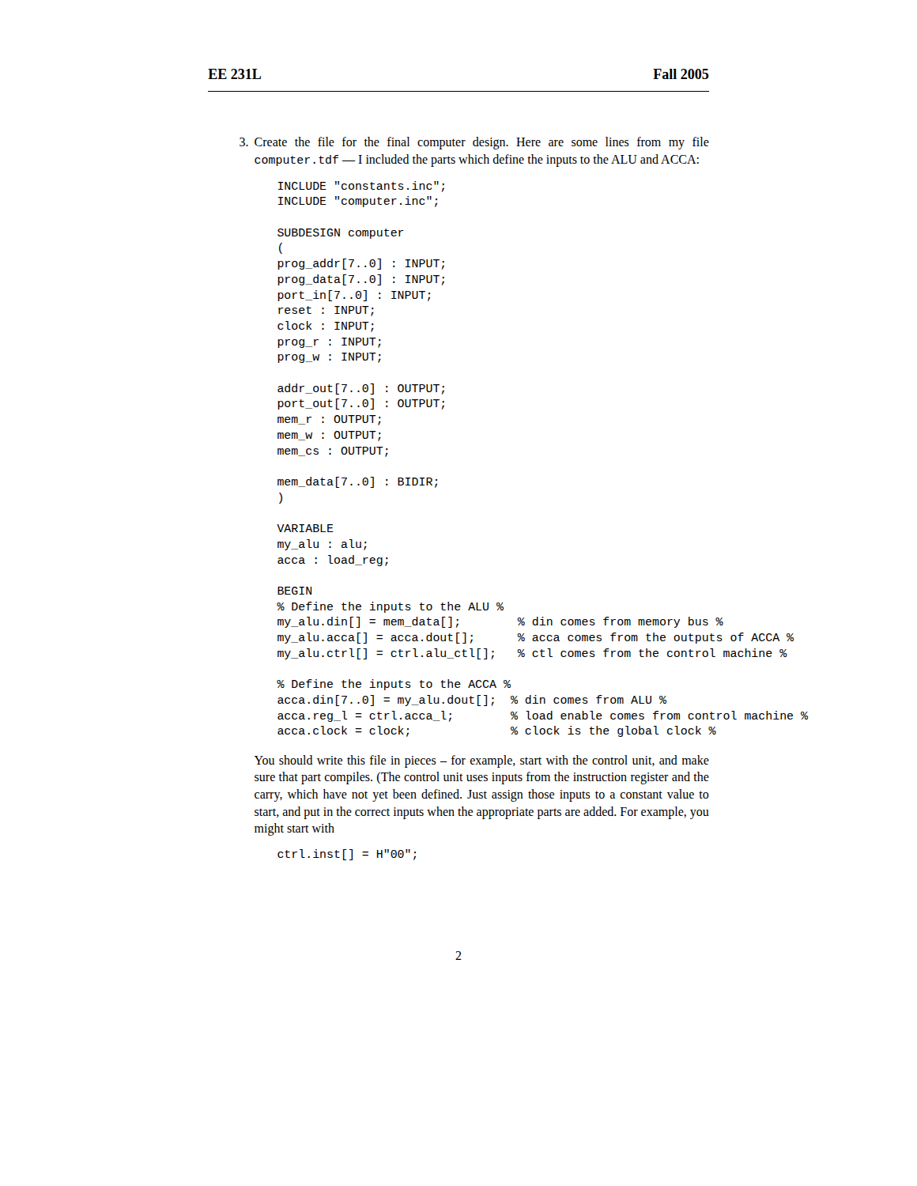EE 231L Fall 2005
3.
Create the file for the final computer design. Here are some lines from my file computer.tdf — I included the parts which define the inputs to the ALU and ACCA:
INCLUDE "constants.inc";
INCLUDE "computer.inc";

SUBDESIGN computer
(
prog_addr[7..0] : INPUT;
prog_data[7..0] : INPUT;
port_in[7..0] : INPUT;
reset : INPUT;
clock : INPUT;
prog_r : INPUT;
prog_w : INPUT;

addr_out[7..0] : OUTPUT;
port_out[7..0] : OUTPUT;
mem_r : OUTPUT;
mem_w : OUTPUT;
mem_cs : OUTPUT;

mem_data[7..0] : BIDIR;
)

VARIABLE
my_alu : alu;
acca : load_reg;

BEGIN
% Define the inputs to the ALU %
my_alu.din[] = mem_data[];        % din comes from memory bus %
my_alu.acca[] = acca.dout[];      % acca comes from the outputs of ACCA %
my_alu.ctrl[] = ctrl.alu_ctl[];   % ctl comes from the control machine %

% Define the inputs to the ACCA %
acca.din[7..0] = my_alu.dout[];  % din comes from ALU %
acca.reg_l = ctrl.acca_l;        % load enable comes from control machine %
acca.clock = clock;              % clock is the global clock %
You should write this file in pieces – for example, start with the control unit, and make sure that part compiles. (The control unit uses inputs from the instruction register and the carry, which have not yet been defined. Just assign those inputs to a constant value to start, and put in the correct inputs when the appropriate parts are added. For example, you might start with
ctrl.inst[] = H"00";
2